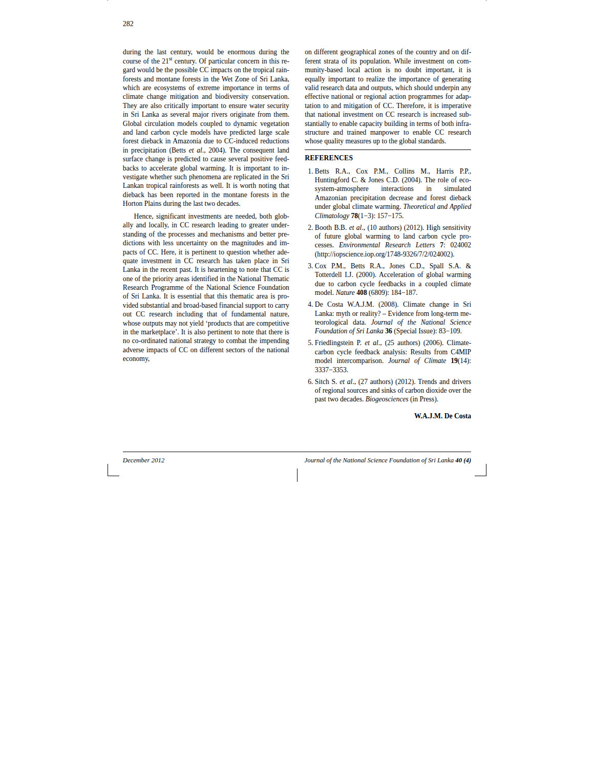282
during the last century, would be enormous during the course of the 21st century. Of particular concern in this regard would be the possible CC impacts on the tropical rainforests and montane forests in the Wet Zone of Sri Lanka, which are ecosystems of extreme importance in terms of climate change mitigation and biodiversity conservation. They are also critically important to ensure water security in Sri Lanka as several major rivers originate from them. Global circulation models coupled to dynamic vegetation and land carbon cycle models have predicted large scale forest dieback in Amazonia due to CC-induced reductions in precipitation (Betts et al., 2004). The consequent land surface change is predicted to cause several positive feedbacks to accelerate global warming. It is important to investigate whether such phenomena are replicated in the Sri Lankan tropical rainforests as well. It is worth noting that dieback has been reported in the montane forests in the Horton Plains during the last two decades.
Hence, significant investments are needed, both globally and locally, in CC research leading to greater understanding of the processes and mechanisms and better predictions with less uncertainty on the magnitudes and impacts of CC. Here, it is pertinent to question whether adequate investment in CC research has taken place in Sri Lanka in the recent past. It is heartening to note that CC is one of the priority areas identified in the National Thematic Research Programme of the National Science Foundation of Sri Lanka. It is essential that this thematic area is provided substantial and broad-based financial support to carry out CC research including that of fundamental nature, whose outputs may not yield ‘products that are competitive in the marketplace’. It is also pertinent to note that there is no co-ordinated national strategy to combat the impending adverse impacts of CC on different sectors of the national economy,
on different geographical zones of the country and on different strata of its population. While investment on community-based local action is no doubt important, it is equally important to realize the importance of generating valid research data and outputs, which should underpin any effective national or regional action programmes for adaptation to and mitigation of CC. Therefore, it is imperative that national investment on CC research is increased substantially to enable capacity building in terms of both infrastructure and trained manpower to enable CC research whose quality measures up to the global standards.
References
Betts R.A., Cox P.M., Collins M., Harris P.P., Huntingford C. & Jones C.D. (2004). The role of ecosystem-atmosphere interactions in simulated Amazonian precipitation decrease and forest dieback under global climate warming. Theoretical and Applied Climatology 78(1−3): 157−175.
Booth B.B. et al., (10 authors) (2012). High sensitivity of future global warming to land carbon cycle processes. Environmental Research Letters 7: 024002 (http://iopscience.iop.org/1748-9326/7/2/024002).
Cox P.M., Betts R.A., Jones C.D., Spall S.A. & Totterdell I.J. (2000). Acceleration of global warming due to carbon cycle feedbacks in a coupled climate model. Nature 408 (6809): 184−187.
De Costa W.A.J.M. (2008). Climate change in Sri Lanka: myth or reality? – Evidence from long-term meteorological data. Journal of the National Science Foundation of Sri Lanka 36 (Special Issue): 83−109.
Friedlingstein P. et al., (25 authors) (2006). Climate-carbon cycle feedback analysis: Results from C4MIP model intercomparison. Journal of Climate 19(14): 3337−3353.
Sitch S. et al., (27 authors) (2012). Trends and drivers of regional sources and sinks of carbon dioxide over the past two decades. Biogeosciences (in Press).
W.A.J.M. De Costa
December 2012
Journal of the National Science Foundation of Sri Lanka 40 (4)